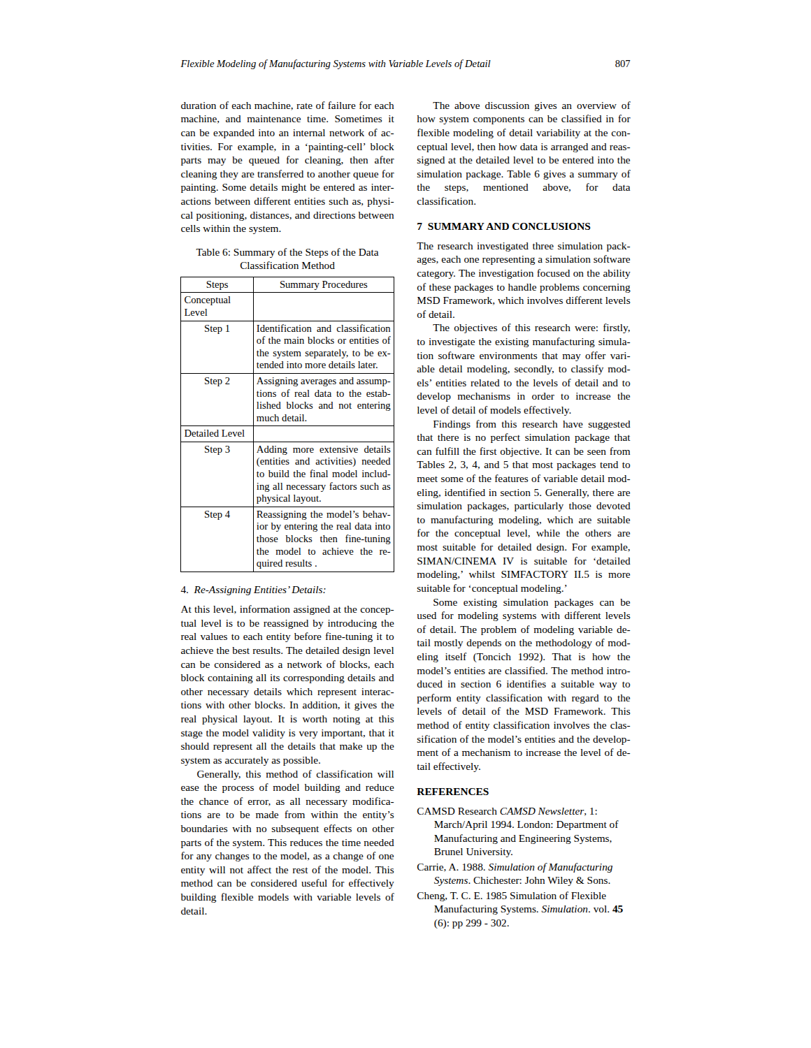Flexible Modeling of Manufacturing Systems with Variable Levels of Detail 807
duration of each machine, rate of failure for each machine, and maintenance time. Sometimes it can be expanded into an internal network of activities. For example, in a ‘painting-cell’ block parts may be queued for cleaning, then after cleaning they are transferred to another queue for painting. Some details might be entered as interactions between different entities such as, physical positioning, distances, and directions between cells within the system.
Table 6: Summary of the Steps of the Data Classification Method
| Steps | Summary Procedures |
| Conceptual Level | |
| Step 1 | Identification and classification of the main blocks or entities of the system separately, to be extended into more details later. |
| Step 2 | Assigning averages and assumptions of real data to the established blocks and not entering much detail. |
| Detailed Level | |
| Step 3 | Adding more extensive details (entities and activities) needed to build the final model including all necessary factors such as physical layout. |
| Step 4 | Reassigning the model’s behavior by entering the real data into those blocks then fine-tuning the model to achieve the required results . |
4. Re-Assigning Entities’ Details:
At this level, information assigned at the conceptual level is to be reassigned by introducing the real values to each entity before fine-tuning it to achieve the best results. The detailed design level can be considered as a network of blocks, each block containing all its corresponding details and other necessary details which represent interactions with other blocks. In addition, it gives the real physical layout. It is worth noting at this stage the model validity is very important, that it should represent all the details that make up the system as accurately as possible.
Generally, this method of classification will ease the process of model building and reduce the chance of error, as all necessary modifications are to be made from within the entity’s boundaries with no subsequent effects on other parts of the system. This reduces the time needed for any changes to the model, as a change of one entity will not affect the rest of the model. This method can be considered useful for effectively building flexible models with variable levels of detail.
The above discussion gives an overview of how system components can be classified in for flexible modeling of detail variability at the conceptual level, then how data is arranged and reassigned at the detailed level to be entered into the simulation package. Table 6 gives a summary of the steps, mentioned above, for data classification.
7 SUMMARY AND CONCLUSIONS
The research investigated three simulation packages, each one representing a simulation software category. The investigation focused on the ability of these packages to handle problems concerning MSD Framework, which involves different levels of detail.
The objectives of this research were: firstly, to investigate the existing manufacturing simulation software environments that may offer variable detail modeling, secondly, to classify models’ entities related to the levels of detail and to develop mechanisms in order to increase the level of detail of models effectively.
Findings from this research have suggested that there is no perfect simulation package that can fulfill the first objective. It can be seen from Tables 2, 3, 4, and 5 that most packages tend to meet some of the features of variable detail modeling, identified in section 5. Generally, there are simulation packages, particularly those devoted to manufacturing modeling, which are suitable for the conceptual level, while the others are most suitable for detailed design. For example, SIMAN/CINEMA IV is suitable for ‘detailed modeling,’ whilst SIMFACTORY II.5 is more suitable for ‘conceptual modeling.’
Some existing simulation packages can be used for modeling systems with different levels of detail. The problem of modeling variable detail mostly depends on the methodology of modeling itself (Toncich 1992). That is how the model’s entities are classified. The method introduced in section 6 identifies a suitable way to perform entity classification with regard to the levels of detail of the MSD Framework. This method of entity classification involves the classification of the model’s entities and the development of a mechanism to increase the level of detail effectively.
REFERENCES
CAMSD Research CAMSD Newsletter, 1: March/April 1994. London: Department of Manufacturing and Engineering Systems, Brunel University.
Carrie, A. 1988. Simulation of Manufacturing Systems. Chichester: John Wiley & Sons.
Cheng, T. C. E. 1985 Simulation of Flexible Manufacturing Systems. Simulation. vol. 45 (6): pp 299 - 302.